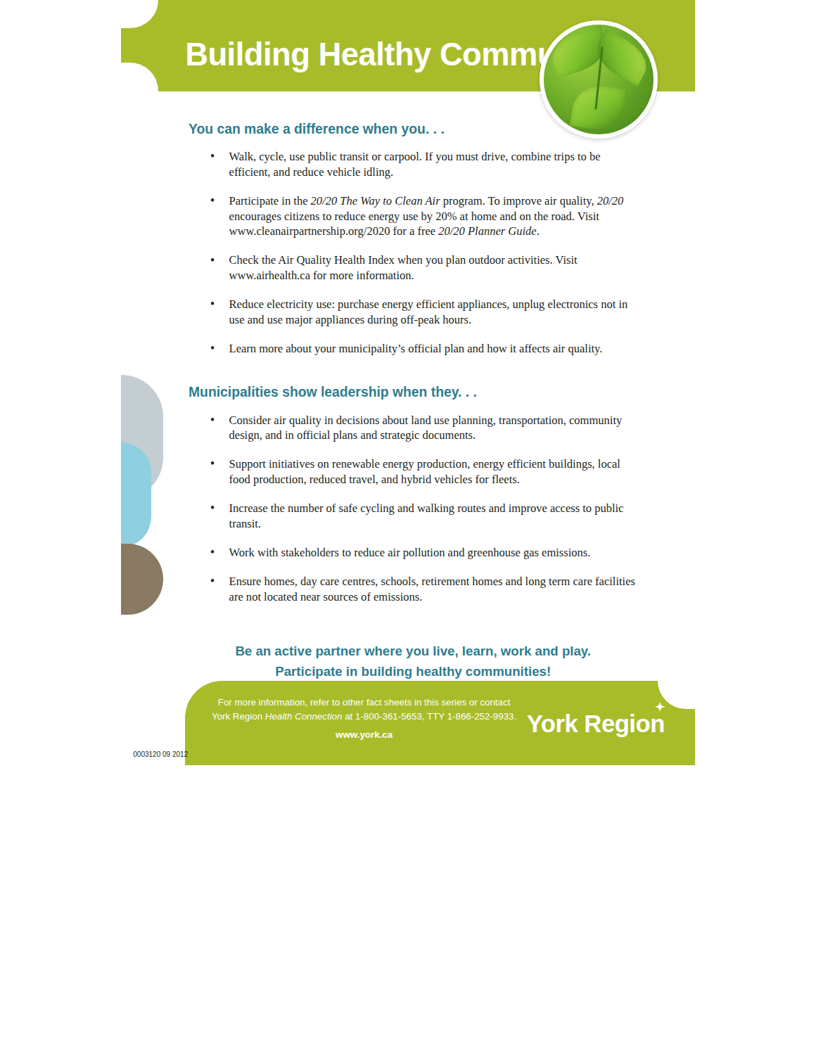Building Healthy Communities
You can make a difference when you. . .
Walk, cycle, use public transit or carpool. If you must drive, combine trips to be efficient, and reduce vehicle idling.
Participate in the 20/20 The Way to Clean Air program. To improve air quality, 20/20 encourages citizens to reduce energy use by 20% at home and on the road. Visit www.cleanairpartnership.org/2020 for a free 20/20 Planner Guide.
Check the Air Quality Health Index when you plan outdoor activities. Visit www.airhealth.ca for more information.
Reduce electricity use: purchase energy efficient appliances, unplug electronics not in use and use major appliances during off-peak hours.
Learn more about your municipality’s official plan and how it affects air quality.
Municipalities show leadership when they. . .
Consider air quality in decisions about land use planning, transportation, community design, and in official plans and strategic documents.
Support initiatives on renewable energy production, energy efficient buildings, local food production, reduced travel, and hybrid vehicles for fleets.
Increase the number of safe cycling and walking routes and improve access to public transit.
Work with stakeholders to reduce air pollution and greenhouse gas emissions.
Ensure homes, day care centres, schools, retirement homes and long term care facilities are not located near sources of emissions.
Be an active partner where you live, learn, work and play.
Participate in building healthy communities!
Adapted with permission from Simcoe Muskoka District Health Unit
For more information, refer to other fact sheets in this series or contact
York Region Health Connection at 1-800-361-5653, TTY 1-866-252-9933. www.york.ca
✦ York Region
0003120 09 2012